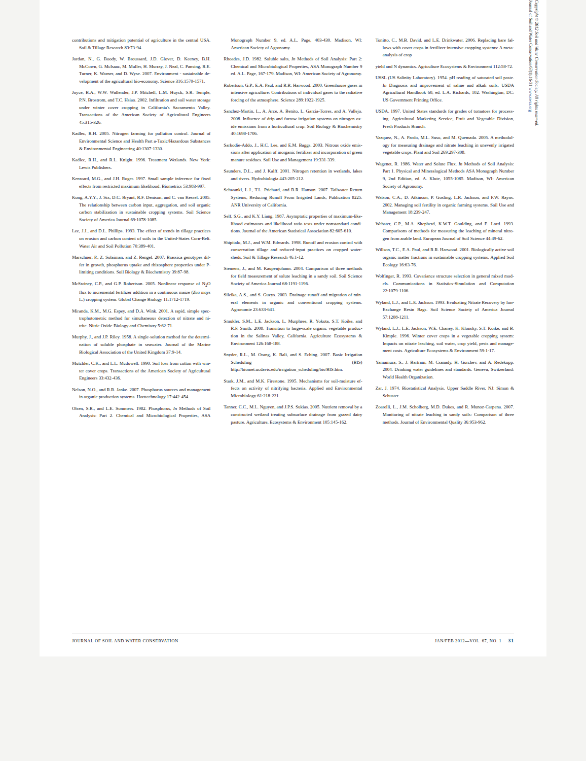contributions and mitigation potential of agriculture in the central USA. Soil & Tillage Research 83:73-94.
Jordan, N., G. Boody, W. Broussard, J.D. Glover, D. Keeney, B.H. McCown, G. McIsaac, M. Muller, H. Murray, J. Neal, C. Pansing, R.E. Turner, K. Warner, and D. Wyse. 2007. Environment - sustainable development of the agricultural bio-economy. Science 316:1570-1571.
Joyce, B.A., W.W. Wallender, J.P. Mitchell, L.M. Huyck, S.R. Temple, P.N. Brostrom, and T.C. Hsiao. 2002. Infiltration and soil water storage under winter cover cropping in California's Sacramento Valley. Transactions of the American Society of Agricultural Engineers 45:315-326.
Kadlec, R.H. 2005. Nitrogen farming for pollution control. Journal of Environmental Science and Health Part a-Toxic/Hazardous Substances & Environmental Engineering 40:1307-1330.
Kadlec, R.H., and R.L. Knight. 1996. Treatment Wetlands. New York: Lewis Publishers.
Kenward, M.G., and J.H. Roger. 1997. Small sample inference for fixed effects from restricted maximum likelihood. Biometrics 53:983-997.
Kong, A.Y.Y., J. Six, D.C. Bryant, R.F. Denison, and C. van Kessel. 2005. The relationship between carbon input, aggregation, and soil organic carbon stabilization in sustainable cropping systems. Soil Science Society of America Journal 69:1078-1085.
Lee, J.J., and D.L. Phillips. 1993. The effect of trends in tillage practices on erosion and carbon content of soils in the United-States Corn-Belt. Water Air and Soil Pollution 70:389-401.
Marschner, P., Z. Solaiman, and Z. Rengel. 2007. Brassica genotypes differ in growth, phosphorus uptake and rhizosphere properties under P-limiting conditions. Soil Biology & Biochemistry 39:87-98.
McSwiney, C.P., and G.P. Robertson. 2005. Nonlinear response of N2O flux to incremental fertilizer addition in a continuous maize (Zea mays L.) cropping system. Global Change Biology 11:1712-1719.
Miranda, K.M., M.G. Espey, and D.A. Wink. 2001. A rapid, simple spectrophotometric method for simultaneous detection of nitrate and nitrite. Nitric Oxide-Biology and Chemistry 5:62-71.
Murphy, J., and J.P. Riley. 1958. A single-solution method for the determination of soluble phosphate in seawater. Journal of the Marine Biological Association of the United Kingdom 37:9-14.
Mutchler, C.K., and L.L. Mcdowell. 1990. Soil loss from cotton with winter cover crops. Transactions of the American Society of Agricultural Engineers 33:432-436.
Nelson, N.O., and R.R. Janke. 2007. Phosphorus sources and management in organic production systems. Horttechnology 17:442-454.
Olsen, S.R., and L.E. Sommers. 1982. Phosphorus, In Methods of Soil Analysis: Part 2. Chemical and Microbiological Properties, ASA Monograph Number 9, ed. A.L. Page, 403-430. Madison, WI: American Society of Agronomy.
Rhoades, J.D. 1982. Soluble salts, In Methods of Soil Analysis: Part 2: Chemical and Microbiological Properties, ASA Monograph Number 9 ed. A.L. Page, 167-179. Madison, WI: American Society of Agronomy.
Robertson, G.P., E.A. Paul, and R.R. Harwood. 2000. Greenhouse gases in intensive agriculture: Contributions of individual gases to the radiative forcing of the atmosphere. Science 289:1922-1925.
Sanchez-Martin, L., A. Arce, A. Benito, L. Garcia-Torres, and A. Vallejo. 2008. Influence of drip and furrow irrigation systems on nitrogen oxide emissions from a horticultural crop. Soil Biology & Biochemistry 40:1698-1706.
Sarkodie-Addo, J., H.C. Lee, and E.M. Baggs. 2003. Nitrous oxide emissions after application of inorganic fertilizer and incorporation of green manure residues. Soil Use and Management 19:331-339.
Saunders, D.L., and J. Kalff. 2001. Nitrogen retention in wetlands, lakes and rivers. Hydrobiologia 443:205-212.
Schwankl, L.J., T.L. Prichard, and B.R. Hanson. 2007. Tailwater Return Systems, Reducing Runoff From Irrigated Lands, Publication 8225. ANR University of California.
Self, S.G., and K.Y. Liang. 1987. Asymptotic properties of maximum-likelihood estimators and likelihood ratio tests under nonstandard conditions. Journal of the American Statistical Association 82:605-610.
Shipitalo, M.J., and W.M. Edwards. 1998. Runoff and erosion control with conservation tillage and reduced-input practices on cropped watersheds. Soil & Tillage Research 46:1-12.
Siemens, J., and M. Kaupenjohann. 2004. Comparison of three methods for field measurement of solute leaching in a sandy soil. Soil Science Society of America Journal 68:1191-1196.
Sileika, A.S., and S. Guzys. 2003. Drainage runoff and migration of mineral elements in organic and conventional cropping systems. Agronomie 23:633-641.
Smukler, S.M., L.E. Jackson, L. Murphree, R. Yokota, S.T. Koike, and R.F. Smith. 2008. Transition to large-scale organic vegetable production in the Salinas Valley, California. Agriculture Ecosystems & Environment 126:168-188.
Snyder, R.L., M. Orang, K. Bali, and S. Eching. 2007. Basic Irrigation Scheduling (BIS) http://biomet.ucdavis.edu/irrigation_scheduling/bis/BIS.htm.
Stark, J.M., and M.K. Firestone. 1995. Mechanisms for soil-moisture effects on activity of nitrifying bacteria. Applied and Environmental Microbiology 61:218-221.
Tanner, C.C., M.L. Nguyen, and J.P.S. Sukias. 2005. Nutrient removal by a constructed wetland treating subsurface drainage from grazed dairy pasture. Agriculture, Ecosystems & Environment 105:145-162.
Tonitto, C., M.B. David, and L.E. Drinkwater. 2006. Replacing bare fallows with cover crops in fertilizer-intensive cropping systems: A meta-analysis of crop
yield and N dynamics. Agriculture Ecosystems & Environment 112:58-72.
USSL (US Salinity Laboratory). 1954. pH reading of saturated soil paste. In Diagnosis and improvement of saline and alkali soils, USDA Agricultural Handbook 60, ed. L.A. Richards, 102. Washington, DC: US Government Printing Office.
USDA. 1997. United States standards for grades of tomatoes for processing. Agricultural Marketing Service, Fruit and Vegetable Division, Fresh Products Branch.
Vazquez, N., A. Pardo, M.L. Suso, and M. Quemada. 2005. A methodology for measuring drainage and nitrate leaching in unevenly irrigated vegetable crops. Plant and Soil 269:297-308.
Wagenet, R. 1986. Water and Solute Flux. In Methods of Soil Analysis: Part 1. Physical and Mineralogical Methods ASA Monograph Number 9, 2nd Edition, ed. A. Klute, 1055-1085. Madison, WI: American Society of Agronomy.
Watson, C.A., D. Atkinson, P. Gosling, L.R. Jackson, and F.W. Rayns. 2002. Managing soil fertility in organic farming systems. Soil Use and Management 18:239-247.
Webster, C.P., M.A. Shepherd, K.W.T. Goulding, and E. Lord. 1993. Comparisons of methods for measuring the leaching of mineral nitrogen from arable land. European Journal of Soil Science 44:49-62.
Willson, T.C., E.A. Paul, and R.R. Harwood. 2001. Biologically active soil organic matter fractions in sustainable cropping systems. Applied Soil Ecology 16:63-76.
Wolfinger, R. 1993. Covariance structure selection in general mixed models. Communications in Statistics-Simulation and Computation 22:1079-1106.
Wyland, L.J., and L.E. Jackson. 1993. Evaluating Nitrate Recovery by Ion-Exchange Resin Bags. Soil Science Society of America Journal 57:1208-1211.
Wyland, L.J., L.E. Jackson, W.E. Chaney, K. Klonsky, S.T. Koike, and B. Kimple. 1996. Winter cover crops in a vegetable cropping system: Impacts on nitrate leaching, soil water, crop yield, pests and management costs. Agriculture Ecosystems & Environment 59:1-17.
Yamamura, S., J. Bartram, M. Csanady, H. Gorchev, and A. Redekopp. 2004. Drinking water guidelines and standards. Geneva, Switzerland: World Health Organization.
Zar, J. 1974. Biostatistical Analysis. Upper Saddle River, NJ: Simon & Schuster.
Zoarelli, L., J.M. Scholberg, M.D. Dukes, and R. Munoz-Carpena. 2007. Monitoring of nitrate leaching in sandy soils: Comparison of three methods. Journal of Environmental Quality 36:953-962.
Copyright © 2012 Soil and Water Conservation Society. All rights reserved.
Journal of Soil and Water Conservation 67(1):16-31 www.swcs.org
Journal of Soil and Water Conservation
Jan/Feb 2012—vol. 67, no. 1 31